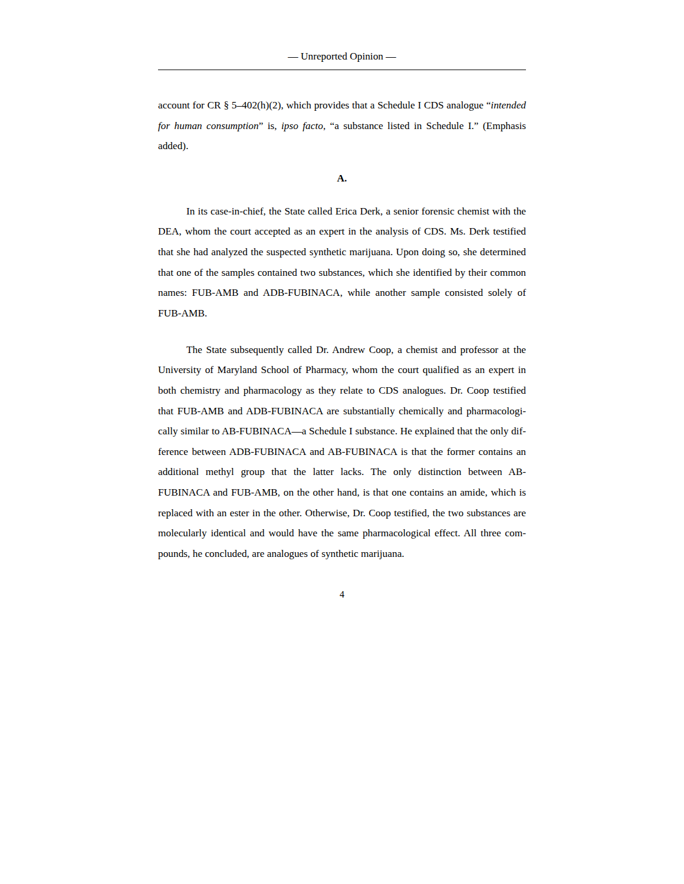— Unreported Opinion —
account for CR § 5–402(h)(2), which provides that a Schedule I CDS analogue “intended for human consumption” is, ipso facto, “a substance listed in Schedule I.” (Emphasis added).
A.
In its case-in-chief, the State called Erica Derk, a senior forensic chemist with the DEA, whom the court accepted as an expert in the analysis of CDS. Ms. Derk testified that she had analyzed the suspected synthetic marijuana. Upon doing so, she determined that one of the samples contained two substances, which she identified by their common names: FUB-AMB and ADB-FUBINACA, while another sample consisted solely of FUB-AMB.
The State subsequently called Dr. Andrew Coop, a chemist and professor at the University of Maryland School of Pharmacy, whom the court qualified as an expert in both chemistry and pharmacology as they relate to CDS analogues. Dr. Coop testified that FUB-AMB and ADB-FUBINACA are substantially chemically and pharmacologically similar to AB-FUBINACA—a Schedule I substance. He explained that the only difference between ADB-FUBINACA and AB-FUBINACA is that the former contains an additional methyl group that the latter lacks. The only distinction between AB-FUBINACA and FUB-AMB, on the other hand, is that one contains an amide, which is replaced with an ester in the other. Otherwise, Dr. Coop testified, the two substances are molecularly identical and would have the same pharmacological effect. All three compounds, he concluded, are analogues of synthetic marijuana.
4